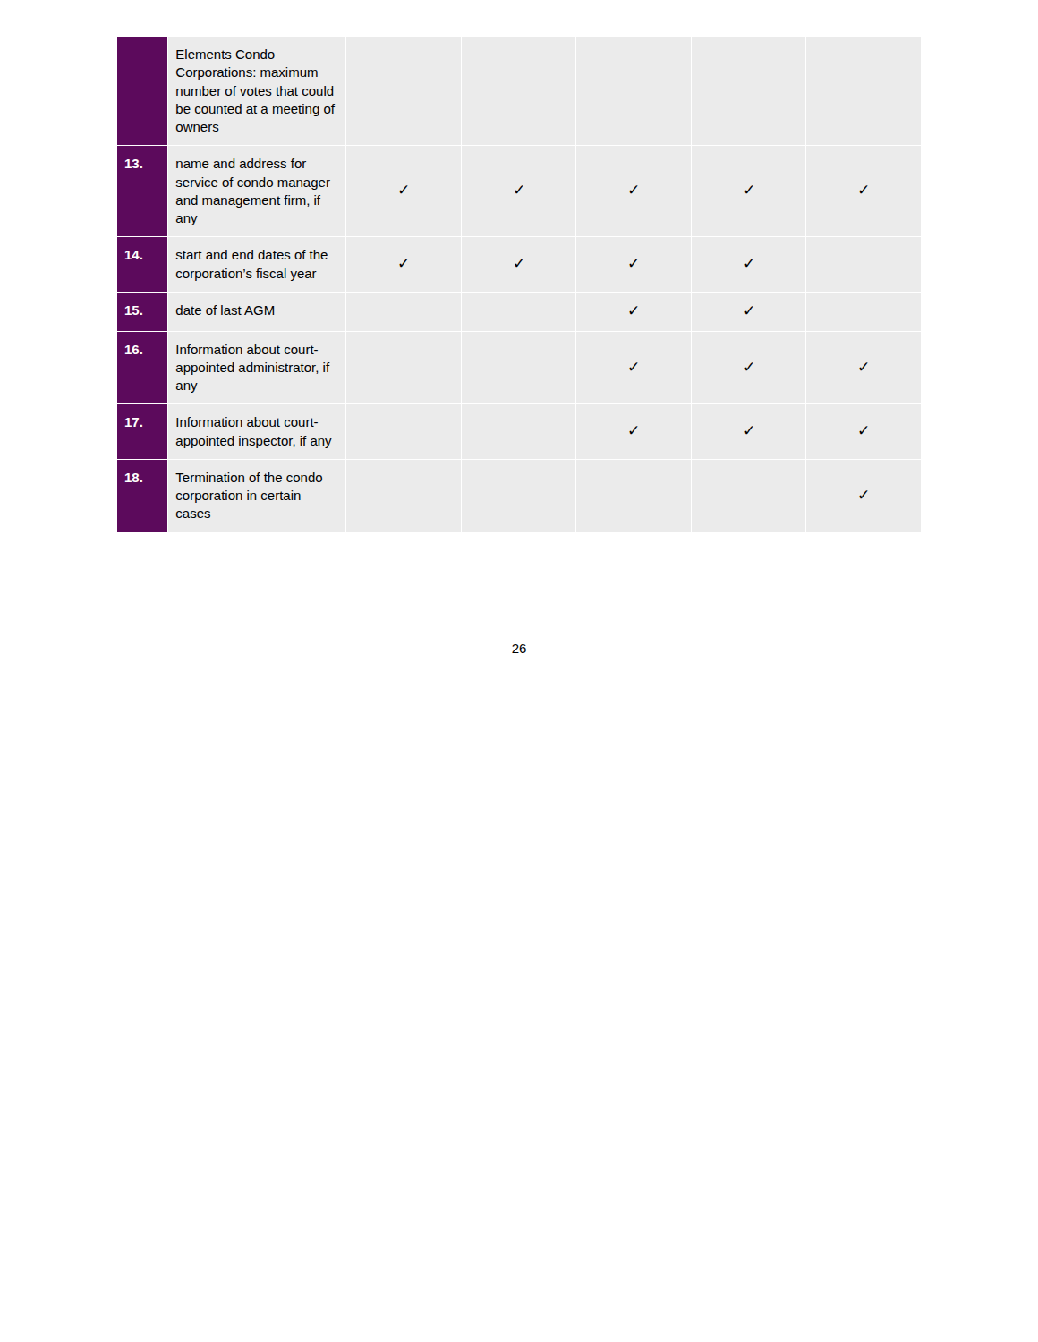| | Elements Condo Corporations: maximum number of votes that could be counted at a meeting of owners | | | | | |
| 13. | name and address for service of condo manager and management firm, if any | ✓ | ✓ | ✓ | ✓ | ✓ |
| 14. | start and end dates of the corporation’s fiscal year | ✓ | ✓ | ✓ | ✓ | |
| 15. | date of last AGM | | | ✓ | ✓ | |
| 16. | Information about court-appointed administrator, if any | | | ✓ | ✓ | ✓ |
| 17. | Information about court-appointed inspector, if any | | | ✓ | ✓ | ✓ |
| 18. | Termination of the condo corporation in certain cases | | | | | ✓ |
26